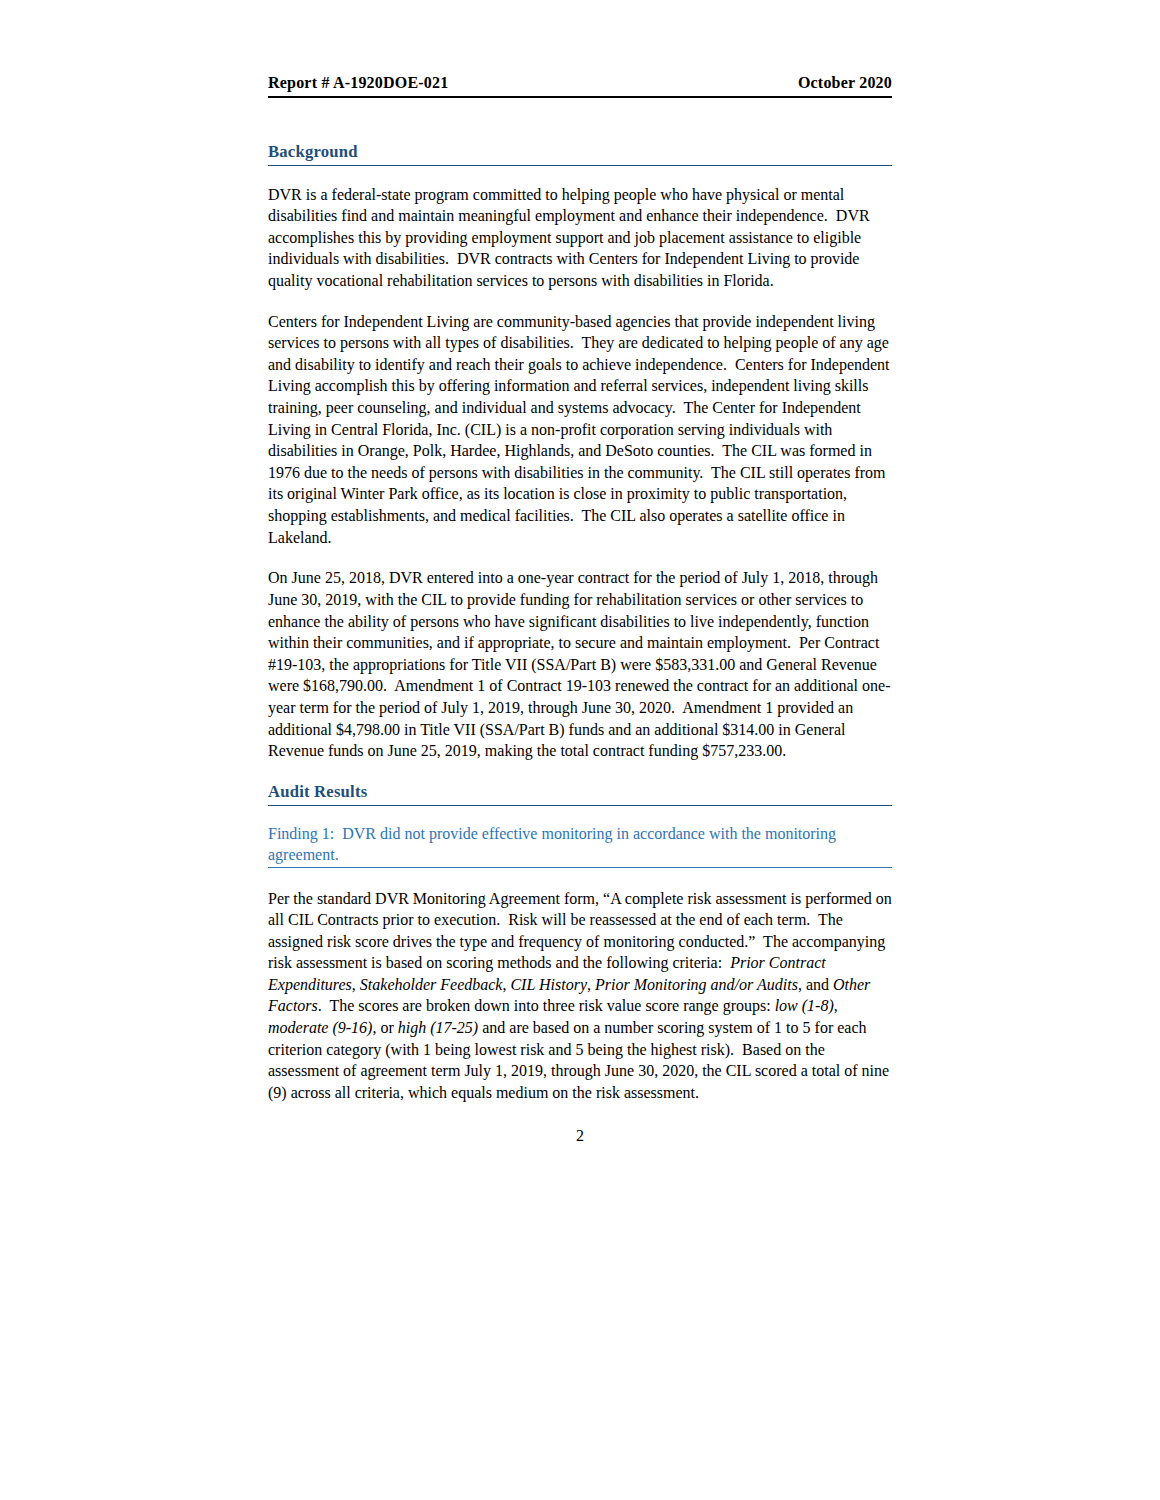Report # A-1920DOE-021
October 2020
Background
DVR is a federal-state program committed to helping people who have physical or mental disabilities find and maintain meaningful employment and enhance their independence. DVR accomplishes this by providing employment support and job placement assistance to eligible individuals with disabilities. DVR contracts with Centers for Independent Living to provide quality vocational rehabilitation services to persons with disabilities in Florida.
Centers for Independent Living are community-based agencies that provide independent living services to persons with all types of disabilities. They are dedicated to helping people of any age and disability to identify and reach their goals to achieve independence. Centers for Independent Living accomplish this by offering information and referral services, independent living skills training, peer counseling, and individual and systems advocacy. The Center for Independent Living in Central Florida, Inc. (CIL) is a non-profit corporation serving individuals with disabilities in Orange, Polk, Hardee, Highlands, and DeSoto counties. The CIL was formed in 1976 due to the needs of persons with disabilities in the community. The CIL still operates from its original Winter Park office, as its location is close in proximity to public transportation, shopping establishments, and medical facilities. The CIL also operates a satellite office in Lakeland.
On June 25, 2018, DVR entered into a one-year contract for the period of July 1, 2018, through June 30, 2019, with the CIL to provide funding for rehabilitation services or other services to enhance the ability of persons who have significant disabilities to live independently, function within their communities, and if appropriate, to secure and maintain employment. Per Contract #19-103, the appropriations for Title VII (SSA/Part B) were $583,331.00 and General Revenue were $168,790.00. Amendment 1 of Contract 19-103 renewed the contract for an additional one-year term for the period of July 1, 2019, through June 30, 2020. Amendment 1 provided an additional $4,798.00 in Title VII (SSA/Part B) funds and an additional $314.00 in General Revenue funds on June 25, 2019, making the total contract funding $757,233.00.
Audit Results
Finding 1: DVR did not provide effective monitoring in accordance with the monitoring agreement.
Per the standard DVR Monitoring Agreement form, “A complete risk assessment is performed on all CIL Contracts prior to execution. Risk will be reassessed at the end of each term. The assigned risk score drives the type and frequency of monitoring conducted.” The accompanying risk assessment is based on scoring methods and the following criteria: Prior Contract Expenditures, Stakeholder Feedback, CIL History, Prior Monitoring and/or Audits, and Other Factors. The scores are broken down into three risk value score range groups: low (1-8), moderate (9-16), or high (17-25) and are based on a number scoring system of 1 to 5 for each criterion category (with 1 being lowest risk and 5 being the highest risk). Based on the assessment of agreement term July 1, 2019, through June 30, 2020, the CIL scored a total of nine (9) across all criteria, which equals medium on the risk assessment.
2